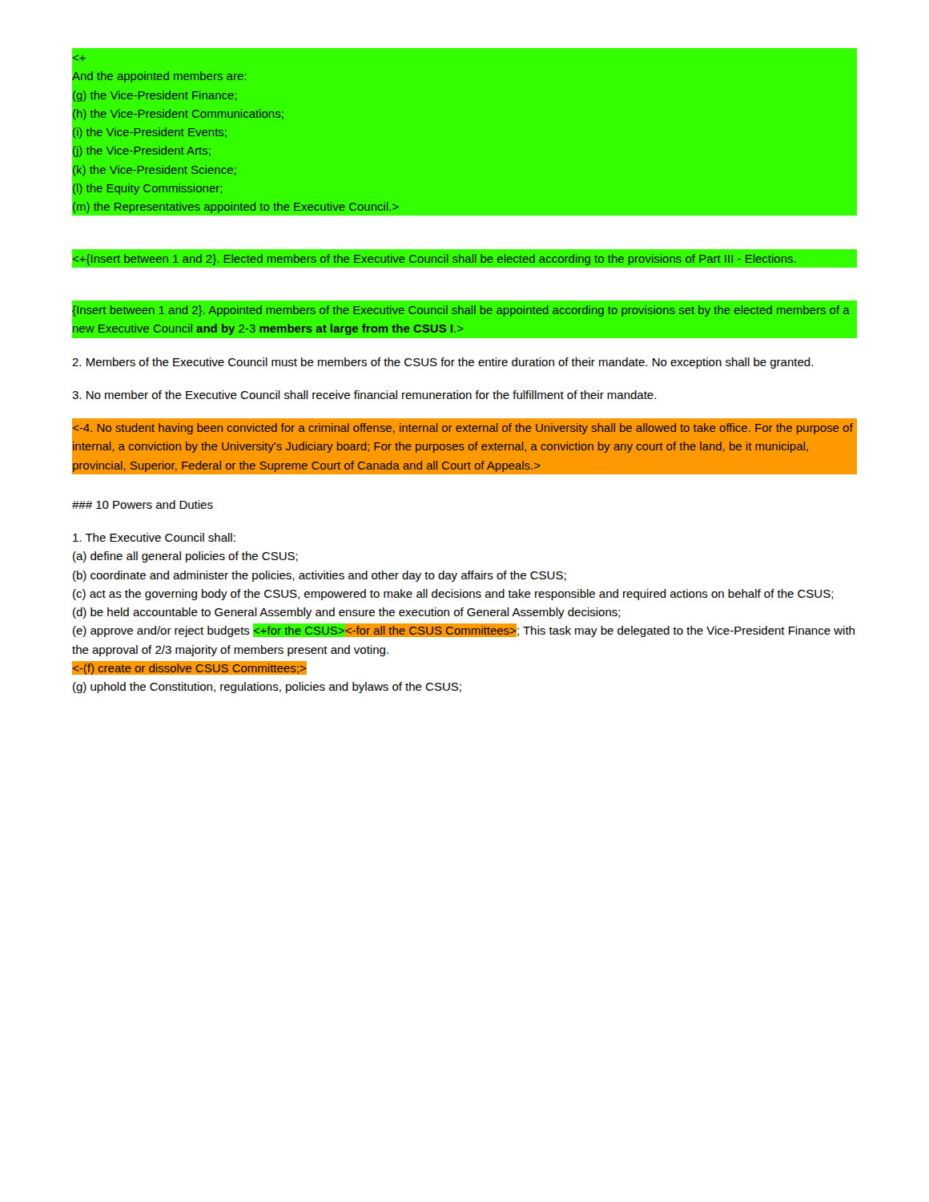<+
And the appointed members are:
(g) the Vice-President Finance;
(h) the Vice-President Communications;
(i) the Vice-President Events;
(j) the Vice-President Arts;
(k) the Vice-President Science;
(l) the Equity Commissioner;
(m) the Representatives appointed to the Executive Council.>
<+{Insert between 1 and 2}. Elected members of the Executive Council shall be elected according to the provisions of Part III - Elections.
{Insert between 1 and 2}. Appointed members of the Executive Council shall be appointed according to provisions set by the elected members of a new Executive Council and by 2-3 members at large from the CSUS I.>
2. Members of the Executive Council must be members of the CSUS for the entire duration of their mandate. No exception shall be granted.
3. No member of the Executive Council shall receive financial remuneration for the fulfillment of their mandate.
<-4. No student having been convicted for a criminal offense, internal or external of the University shall be allowed to take office. For the purpose of internal, a conviction by the University's Judiciary board; For the purposes of external, a conviction by any court of the land, be it municipal, provincial, Superior, Federal or the Supreme Court of Canada and all Court of Appeals.>
### 10 Powers and Duties
1. The Executive Council shall:
(a) define all general policies of the CSUS;
(b) coordinate and administer the policies, activities and other day to day affairs of the CSUS;
(c) act as the governing body of the CSUS, empowered to make all decisions and take responsible and required actions on behalf of the CSUS;
(d) be held accountable to General Assembly and ensure the execution of General Assembly decisions;
(e) approve and/or reject budgets <+for the CSUS><-for all the CSUS Committees>; This task may be delegated to the Vice-President Finance with the approval of 2/3 majority of members present and voting.
<-(f) create or dissolve CSUS Committees;>
(g) uphold the Constitution, regulations, policies and bylaws of the CSUS;